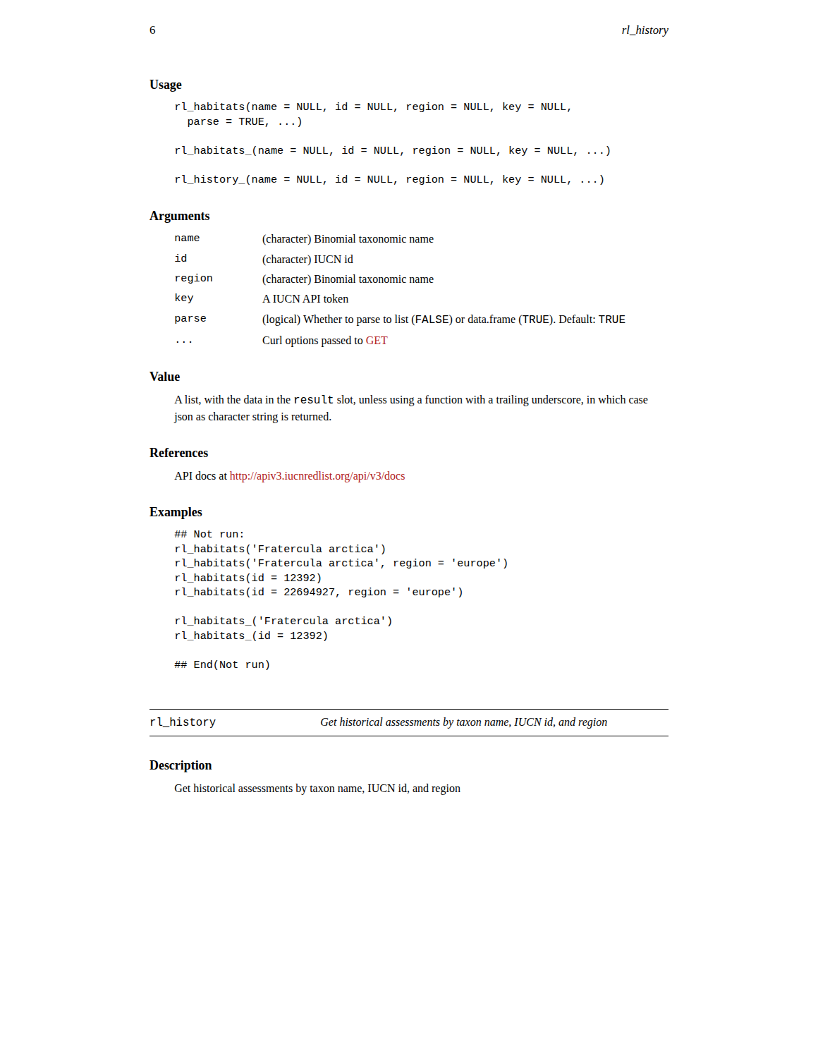6 rl_history
Usage
rl_habitats(name = NULL, id = NULL, region = NULL, key = NULL,
  parse = TRUE, ...)

rl_habitats_(name = NULL, id = NULL, region = NULL, key = NULL, ...)

rl_history_(name = NULL, id = NULL, region = NULL, key = NULL, ...)
Arguments
name
(character) Binomial taxonomic name
id
(character) IUCN id
region
(character) Binomial taxonomic name
key
A IUCN API token
parse
(logical) Whether to parse to list (FALSE) or data.frame (TRUE). Default: TRUE
...
Curl options passed to GET
Value
A list, with the data in the result slot, unless using a function with a trailing underscore, in which case json as character string is returned.
References
API docs at http://apiv3.iucnredlist.org/api/v3/docs
Examples
## Not run: 
rl_habitats('Fratercula arctica')
rl_habitats('Fratercula arctica', region = 'europe')
rl_habitats(id = 12392)
rl_habitats(id = 22694927, region = 'europe')

rl_habitats_('Fratercula arctica')
rl_habitats_(id = 12392)

## End(Not run)
rl_history Get historical assessments by taxon name, IUCN id, and region
Description
Get historical assessments by taxon name, IUCN id, and region